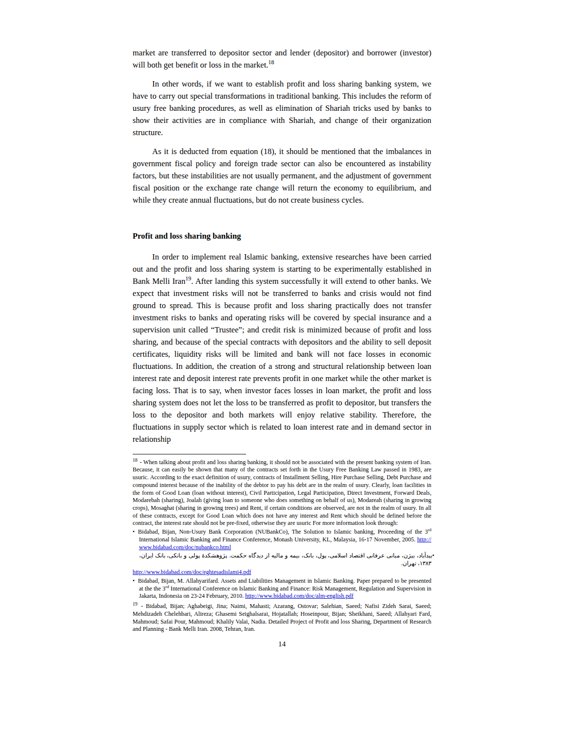market are transferred to depositor sector and lender (depositor) and borrower (investor) will both get benefit or loss in the market.18
In other words, if we want to establish profit and loss sharing banking system, we have to carry out special transformations in traditional banking. This includes the reform of usury free banking procedures, as well as elimination of Shariah tricks used by banks to show their activities are in compliance with Shariah, and change of their organization structure.
As it is deducted from equation (18), it should be mentioned that the imbalances in government fiscal policy and foreign trade sector can also be encountered as instability factors, but these instabilities are not usually permanent, and the adjustment of government fiscal position or the exchange rate change will return the economy to equilibrium, and while they create annual fluctuations, but do not create business cycles.
Profit and loss sharing banking
In order to implement real Islamic banking, extensive researches have been carried out and the profit and loss sharing system is starting to be experimentally established in Bank Melli Iran19. After landing this system successfully it will extend to other banks. We expect that investment risks will not be transferred to banks and crisis would not find ground to spread. This is because profit and loss sharing practically does not transfer investment risks to banks and operating risks will be covered by special insurance and a supervision unit called “Trustee”; and credit risk is minimized because of profit and loss sharing, and because of the special contracts with depositors and the ability to sell deposit certificates, liquidity risks will be limited and bank will not face losses in economic fluctuations. In addition, the creation of a strong and structural relationship between loan interest rate and deposit interest rate prevents profit in one market while the other market is facing loss. That is to say, when investor faces losses in loan market, the profit and loss sharing system does not let the loss to be transferred as profit to depositor, but transfers the loss to the depositor and both markets will enjoy relative stability. Therefore, the fluctuations in supply sector which is related to loan interest rate and in demand sector in relationship
18 - When talking about profit and loss sharing banking, it should not be associated with the present banking system of Iran. Because, it can easily be shown that many of the contracts set forth in the Usury Free Banking Law passed in 1983, are usuric. According to the exact definition of usury, contracts of Installment Selling, Hire Purchase Selling, Debt Purchase and compound interest because of the inability of the debtor to pay his debt are in the realm of usury. Clearly, loan facilities in the form of Good Loan (loan without interest), Civil Participation, Legal Participation, Direct Investment, Forward Deals, Modarebah (sharing), Joalah (giving loan to someone who does something on behalf of us), Modareah (sharing in growing crops), Mosaghat (sharing in growing trees) and Rent, if certain conditions are observed, are not in the realm of usury. In all of these contracts, except for Good Loan which does not have any interest and Rent which should be defined before the contract, the interest rate should not be pre-fixed, otherwise they are usuric For more information look through:
Bidabad, Bijan, Non-Usury Bank Corporation (NUBankCo), The Solution to Islamic banking, Proceeding of the 3rd International Islamic Banking and Finance Conference, Monash University, KL, Malaysia, 16-17 November, 2005. http://www.bidabad.com/doc/nubankco.html
بیدآباد، بیژن، مبانی عرفانی اقتصاد اسلامی، پول، بانک، بیمه و مالیه از دیدگاه حکمت. پژوهشکدهٔ پولی و بانکی، بانک ایران، ۱۳۸۳، تهران.
http://www.bidabad.com/doc/eghtesadislami4.pdf
Bidabad, Bijan, M. Allahyarifard. Assets and Liabilities Management in Islamic Banking. Paper prepared to be presented at the the 3rd International Conference on Islamic Banking and Finance: Risk Management, Regulation and Supervision in Jakarta, Indonesia on 23-24 February, 2010. http://www.bidabad.com/doc/alm-english.pdf
19 - Bidabad, Bijan; Aghabeigi, Jina; Naimi, Mahasti; Azarang, Ostovar; Salehian, Saeed; Nafisi Zideh Sarai, Saeed; Mehdizadeh Chelehbari, Alireza; Ghasemi Seighalsarai, Hojatallah; Hoseinpour, Bijan; Sheikhani, Saeed; Allahyari Fard, Mahmoud; Safai Pour, Mahmoud; Khalily Valai, Nadia. Detailed Project of Profit and loss Sharing, Department of Research and Planning - Bank Melli Iran. 2008, Tehran, Iran.
14